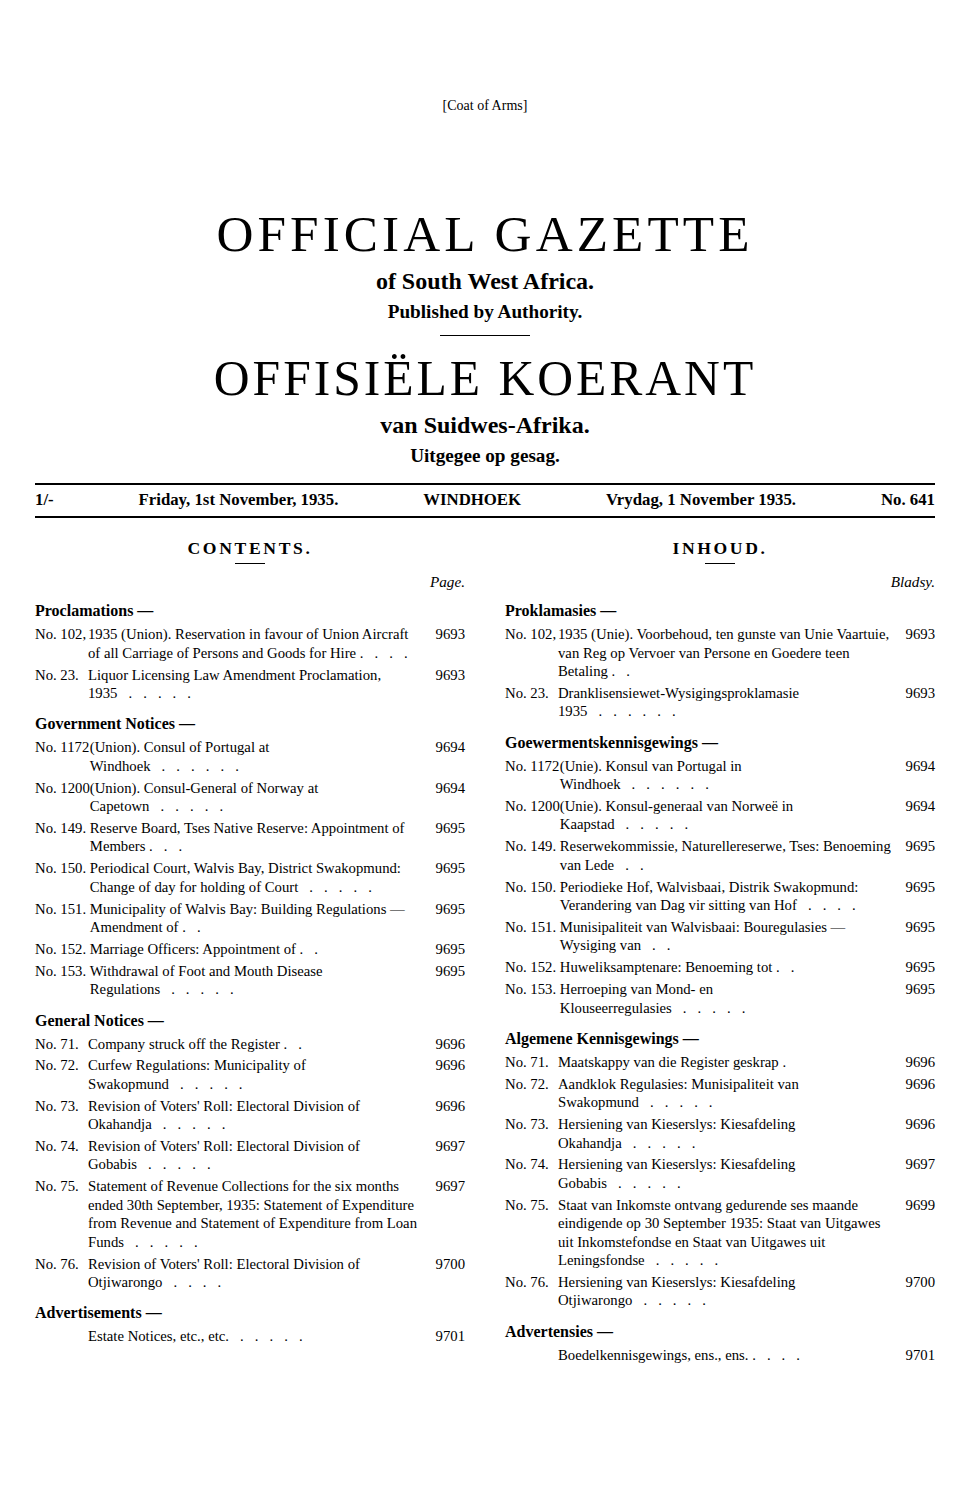OFFICIAL GAZETTE
of South West Africa.
Published by Authority.
OFFISIËLE KOERANT
van Suidwes-Afrika.
Uitgegee op gesag.
1/- Friday, 1st November, 1935. WINDHOEK Vrydag, 1 November 1935. No. 641
CONTENTS.
Page.
Proclamations —
| No. 102, | 1935 (Union). Reservation in favour of Union Aircraft of all Carriage of Persons and Goods for Hire . . . . | 9693 |
| No. 23. | Liquor Licensing Law Amendment Proclamation, 1935 . . . . . | 9693 |
Government Notices —
| No. 1172 | (Union). Consul of Portugal at Windhoek . . . . . . | 9694 |
| No. 1200 | (Union). Consul-General of Norway at Capetown . . . . . | 9694 |
| No. 149. | Reserve Board, Tses Native Reserve: Appointment of Members . . . | 9695 |
| No. 150. | Periodical Court, Walvis Bay, District Swakopmund: Change of day for holding of Court . . . . . | 9695 |
| No. 151. | Municipality of Walvis Bay: Building Regulations — Amendment of . . | 9695 |
| No. 152. | Marriage Officers: Appointment of . . | 9695 |
| No. 153. | Withdrawal of Foot and Mouth Disease Regulations . . . . . | 9695 |
General Notices —
| No. 71. | Company struck off the Register . . | 9696 |
| No. 72. | Curfew Regulations: Municipality of Swakopmund . . . . . | 9696 |
| No. 73. | Revision of Voters' Roll: Electoral Division of Okahandja . . . . . | 9696 |
| No. 74. | Revision of Voters' Roll: Electoral Division of Gobabis . . . . . | 9697 |
| No. 75. | Statement of Revenue Collections for the six months ended 30th September, 1935: Statement of Expenditure from Revenue and Statement of Expenditure from Loan Funds . . . . . | 9697 |
| No. 76. | Revision of Voters' Roll: Electoral Division of Otjiwarongo . . . . | 9700 |
Advertisements —
| | Estate Notices, etc., etc. . . . . . | 9701 |
INHOUD.
Bladsy.
Proklamasies —
| No. 102, | 1935 (Unie). Voorbehoud, ten gunste van Unie Vaartuie, van Reg op Vervoer van Persone en Goedere teen Betaling . . | 9693 |
| No. 23. | Dranklisensiewet-Wysigingsproklamasie 1935 . . . . . . | 9693 |
Goewermentskennisgewings —
| No. 1172 | (Unie). Konsul van Portugal in Windhoek . . . . . . | 9694 |
| No. 1200 | (Unie). Konsul-generaal van Norweë in Kaapstad . . . . . | 9694 |
| No. 149. | Reserwekommissie, Naturellereserwe, Tses: Benoeming van Lede . . | 9695 |
| No. 150. | Periodieke Hof, Walvisbaai, Distrik Swakopmund: Verandering van Dag vir sitting van Hof . . . . | 9695 |
| No. 151. | Munisipaliteit van Walvisbaai: Bouregulasies — Wysiging van . . | 9695 |
| No. 152. | Huweliksamptenare: Benoeming tot . . | 9695 |
| No. 153. | Herroeping van Mond- en Klouseerregulasies . . . . . | 9695 |
Algemene Kennisgewings —
| No. 71. | Maatskappy van die Register geskrap . | 9696 |
| No. 72. | Aandklok Regulasies: Munisipaliteit van Swakopmund . . . . . | 9696 |
| No. 73. | Hersiening van Kieserslys: Kiesafdeling Okahandja . . . . . | 9696 |
| No. 74. | Hersiening van Kieserslys: Kiesafdeling Gobabis . . . . . | 9697 |
| No. 75. | Staat van Inkomste ontvang gedurende ses maande eindigende op 30 September 1935: Staat van Uitgawes uit Inkomstefondse en Staat van Uitgawes uit Leningsfondse . . . . . | 9699 |
| No. 76. | Hersiening van Kieserslys: Kiesafdeling Otjiwarongo . . . . . | 9700 |
Advertensies —
| | Boedelkennisgewings, ens., ens. . . . . | 9701 |